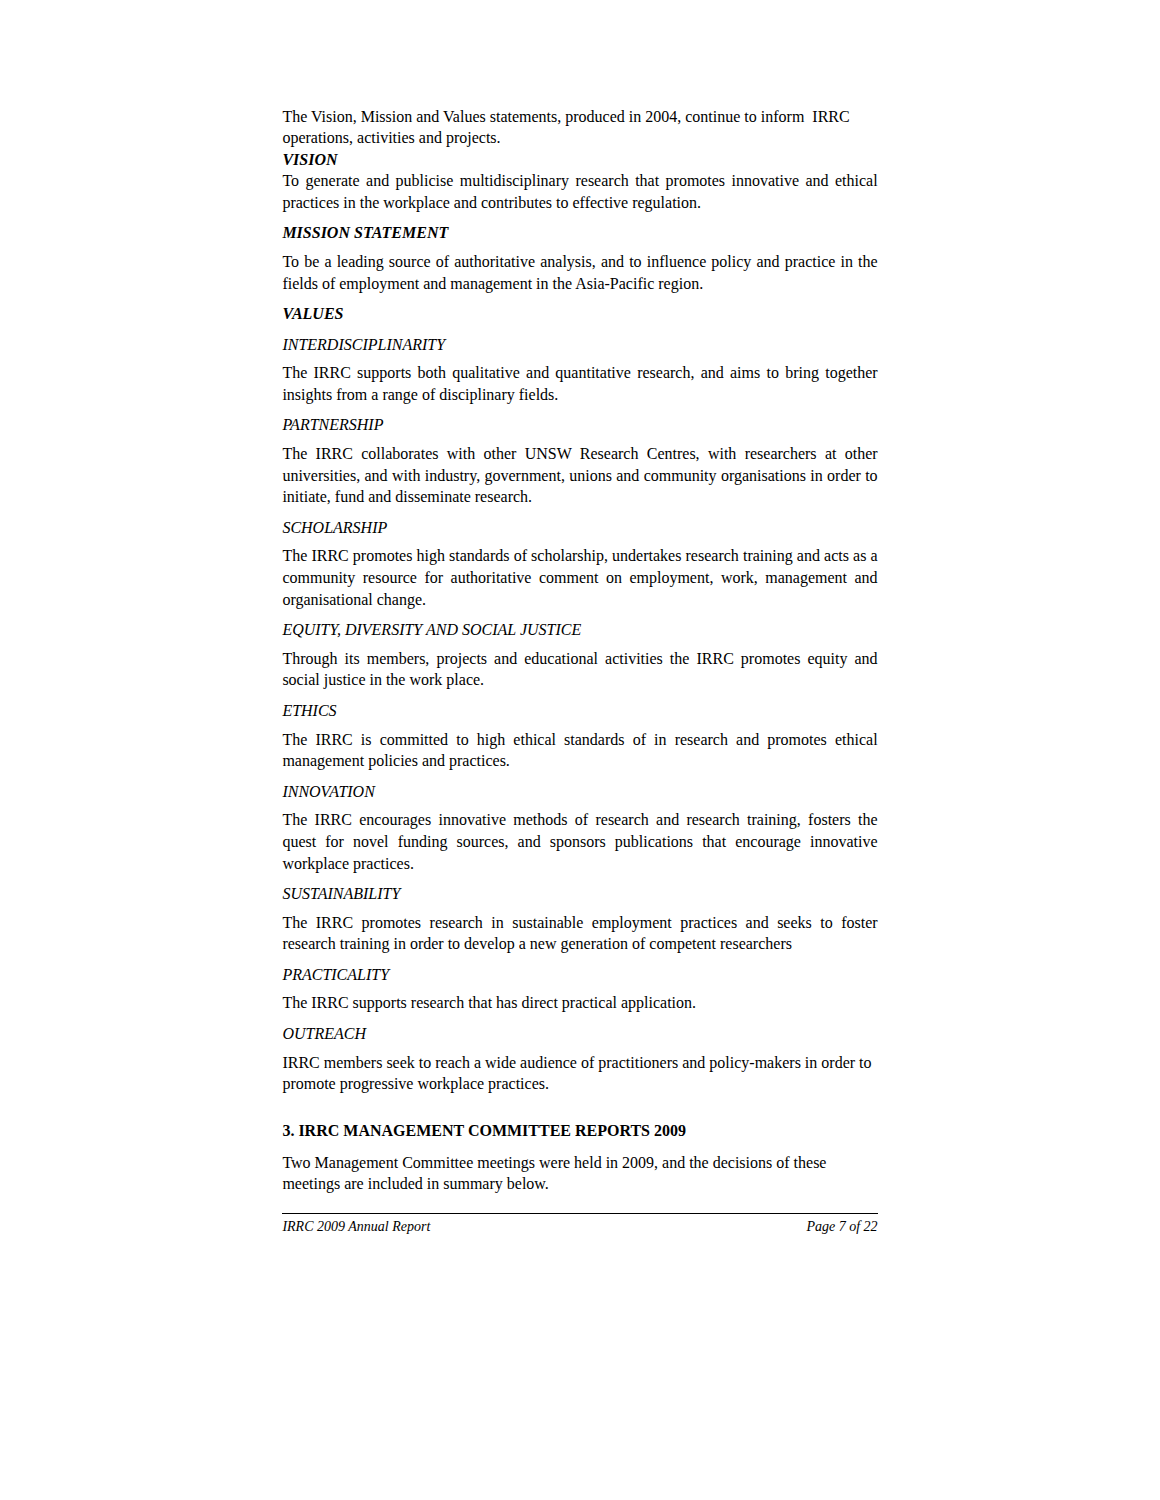The Vision, Mission and Values statements, produced in 2004, continue to inform IRRC operations, activities and projects.
VISION
To generate and publicise multidisciplinary research that promotes innovative and ethical practices in the workplace and contributes to effective regulation.
MISSION STATEMENT
To be a leading source of authoritative analysis, and to influence policy and practice in the fields of employment and management in the Asia-Pacific region.
VALUES
INTERDISCIPLINARITY
The IRRC supports both qualitative and quantitative research, and aims to bring together insights from a range of disciplinary fields.
PARTNERSHIP
The IRRC collaborates with other UNSW Research Centres, with researchers at other universities, and with industry, government, unions and community organisations in order to initiate, fund and disseminate research.
SCHOLARSHIP
The IRRC promotes high standards of scholarship, undertakes research training and acts as a community resource for authoritative comment on employment, work, management and organisational change.
EQUITY, DIVERSITY AND SOCIAL JUSTICE
Through its members, projects and educational activities the IRRC promotes equity and social justice in the work place.
ETHICS
The IRRC is committed to high ethical standards of in research and promotes ethical management policies and practices.
INNOVATION
The IRRC encourages innovative methods of research and research training, fosters the quest for novel funding sources, and sponsors publications that encourage innovative workplace practices.
SUSTAINABILITY
The IRRC promotes research in sustainable employment practices and seeks to foster research training in order to develop a new generation of competent researchers
PRACTICALITY
The IRRC supports research that has direct practical application.
OUTREACH
IRRC members seek to reach a wide audience of practitioners and policy-makers in order to promote progressive workplace practices.
3. IRRC MANAGEMENT COMMITTEE REPORTS 2009
Two Management Committee meetings were held in 2009, and the decisions of these meetings are included in summary below.
IRRC 2009 Annual Report Page 7 of 22